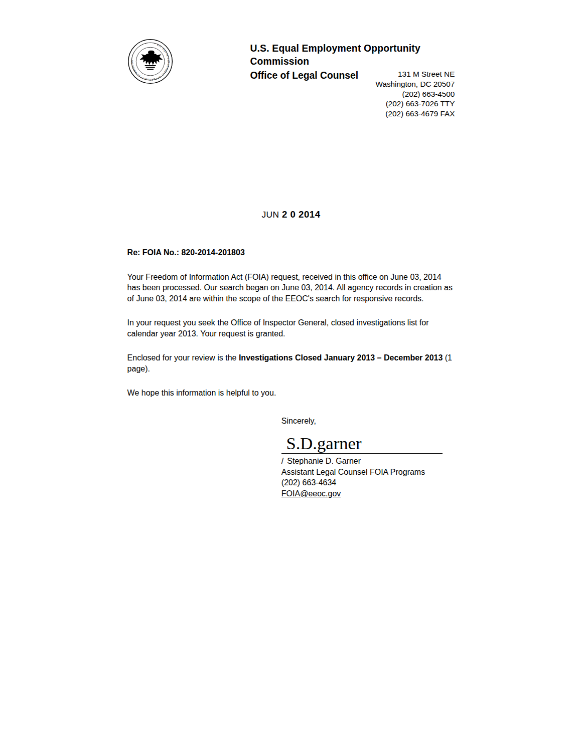U.S. EQUAL EMPLOYMENT OPPORTUNITY COMMISSION
U.S. Equal Employment Opportunity Commission
Office of Legal Counsel
131 M Street NE
Washington, DC 20507
(202) 663-4500
(202) 663-7026 TTY
(202) 663-4679 FAX
JUN 2 0 2014
Re: FOIA No.: 820-2014-201803
Your Freedom of Information Act (FOIA) request, received in this office on June 03, 2014 has been processed. Our search began on June 03, 2014. All agency records in creation as of June 03, 2014 are within the scope of the EEOC's search for responsive records.
In your request you seek the Office of Inspector General, closed investigations list for calendar year 2013. Your request is granted.
Enclosed for your review is the Investigations Closed January 2013 – December 2013 (1 page).
We hope this information is helpful to you.
Sincerely,
S.D.garner
/Stephanie D. Garner
Assistant Legal Counsel FOIA Programs
(202) 663-4634
FOIA@eeoc.gov